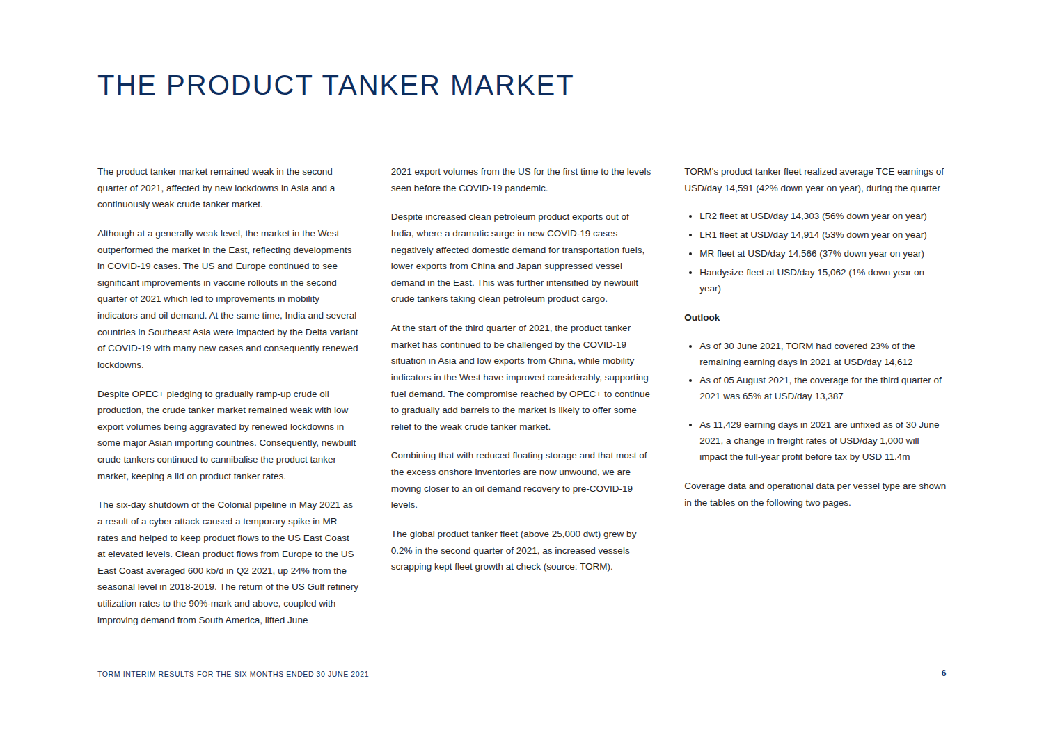The Product Tanker Market
The product tanker market remained weak in the second quarter of 2021, affected by new lockdowns in Asia and a continuously weak crude tanker market.
Although at a generally weak level, the market in the West outperformed the market in the East, reflecting developments in COVID-19 cases. The US and Europe continued to see significant improvements in vaccine rollouts in the second quarter of 2021 which led to improvements in mobility indicators and oil demand. At the same time, India and several countries in Southeast Asia were impacted by the Delta variant of COVID-19 with many new cases and consequently renewed lockdowns.
Despite OPEC+ pledging to gradually ramp-up crude oil production, the crude tanker market remained weak with low export volumes being aggravated by renewed lockdowns in some major Asian importing countries. Consequently, newbuilt crude tankers continued to cannibalise the product tanker market, keeping a lid on product tanker rates.
The six-day shutdown of the Colonial pipeline in May 2021 as a result of a cyber attack caused a temporary spike in MR rates and helped to keep product flows to the US East Coast at elevated levels. Clean product flows from Europe to the US East Coast averaged 600 kb/d in Q2 2021, up 24% from the seasonal level in 2018-2019. The return of the US Gulf refinery utilization rates to the 90%-mark and above, coupled with improving demand from South America, lifted June
2021 export volumes from the US for the first time to the levels seen before the COVID-19 pandemic.
Despite increased clean petroleum product exports out of India, where a dramatic surge in new COVID-19 cases negatively affected domestic demand for transportation fuels, lower exports from China and Japan suppressed vessel demand in the East. This was further intensified by newbuilt crude tankers taking clean petroleum product cargo.
At the start of the third quarter of 2021, the product tanker market has continued to be challenged by the COVID-19 situation in Asia and low exports from China, while mobility indicators in the West have improved considerably, supporting fuel demand. The compromise reached by OPEC+ to continue to gradually add barrels to the market is likely to offer some relief to the weak crude tanker market.
Combining that with reduced floating storage and that most of the excess onshore inventories are now unwound, we are moving closer to an oil demand recovery to pre-COVID-19 levels.
The global product tanker fleet (above 25,000 dwt) grew by 0.2% in the second quarter of 2021, as increased vessels scrapping kept fleet growth at check (source: TORM).
TORM's product tanker fleet realized average TCE earnings of USD/day 14,591 (42% down year on year), during the quarter
LR2 fleet at USD/day 14,303 (56% down year on year)
LR1 fleet at USD/day 14,914 (53% down year on year)
MR fleet at USD/day 14,566 (37% down year on year)
Handysize fleet at USD/day 15,062 (1% down year on year)
Outlook
As of 30 June 2021, TORM had covered 23% of the remaining earning days in 2021 at USD/day 14,612
As of 05 August 2021, the coverage for the third quarter of 2021 was 65% at USD/day 13,387
As 11,429 earning days in 2021 are unfixed as of 30 June 2021, a change in freight rates of USD/day 1,000 will impact the full-year profit before tax by USD 11.4m
Coverage data and operational data per vessel type are shown in the tables on the following two pages.
TORM Interim results for the six months ended 30 June 2021
6